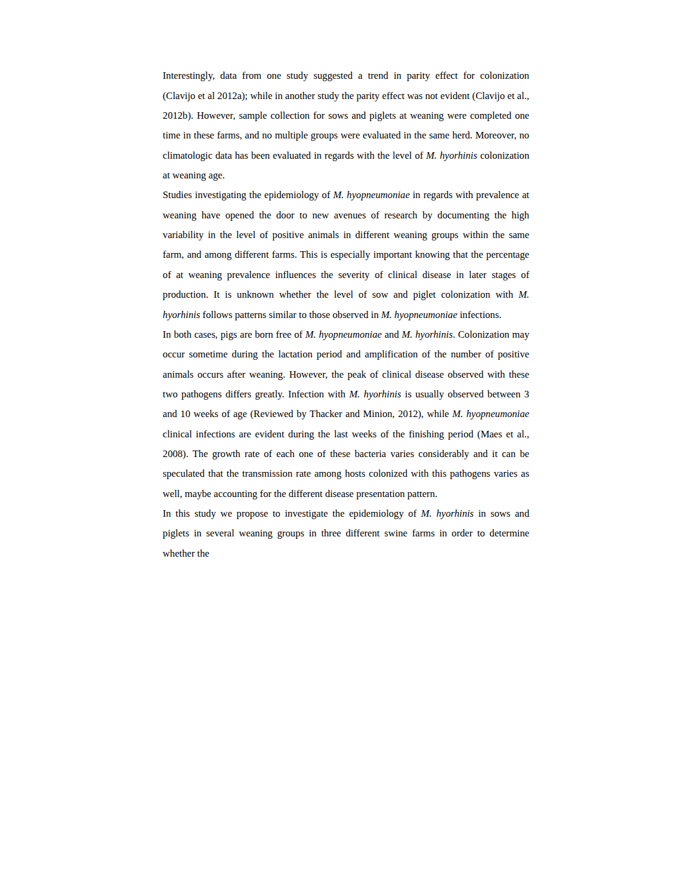Interestingly, data from one study suggested a trend in parity effect for colonization (Clavijo et al 2012a); while in another study the parity effect was not evident (Clavijo et al., 2012b). However, sample collection for sows and piglets at weaning were completed one time in these farms, and no multiple groups were evaluated in the same herd. Moreover, no climatologic data has been evaluated in regards with the level of M. hyorhinis colonization at weaning age.
Studies investigating the epidemiology of M. hyopneumoniae in regards with prevalence at weaning have opened the door to new avenues of research by documenting the high variability in the level of positive animals in different weaning groups within the same farm, and among different farms. This is especially important knowing that the percentage of at weaning prevalence influences the severity of clinical disease in later stages of production. It is unknown whether the level of sow and piglet colonization with M. hyorhinis follows patterns similar to those observed in M. hyopneumoniae infections.
In both cases, pigs are born free of M. hyopneumoniae and M. hyorhinis. Colonization may occur sometime during the lactation period and amplification of the number of positive animals occurs after weaning. However, the peak of clinical disease observed with these two pathogens differs greatly. Infection with M. hyorhinis is usually observed between 3 and 10 weeks of age (Reviewed by Thacker and Minion, 2012), while M. hyopneumoniae clinical infections are evident during the last weeks of the finishing period (Maes et al., 2008). The growth rate of each one of these bacteria varies considerably and it can be speculated that the transmission rate among hosts colonized with this pathogens varies as well, maybe accounting for the different disease presentation pattern.
In this study we propose to investigate the epidemiology of M. hyorhinis in sows and piglets in several weaning groups in three different swine farms in order to determine whether the